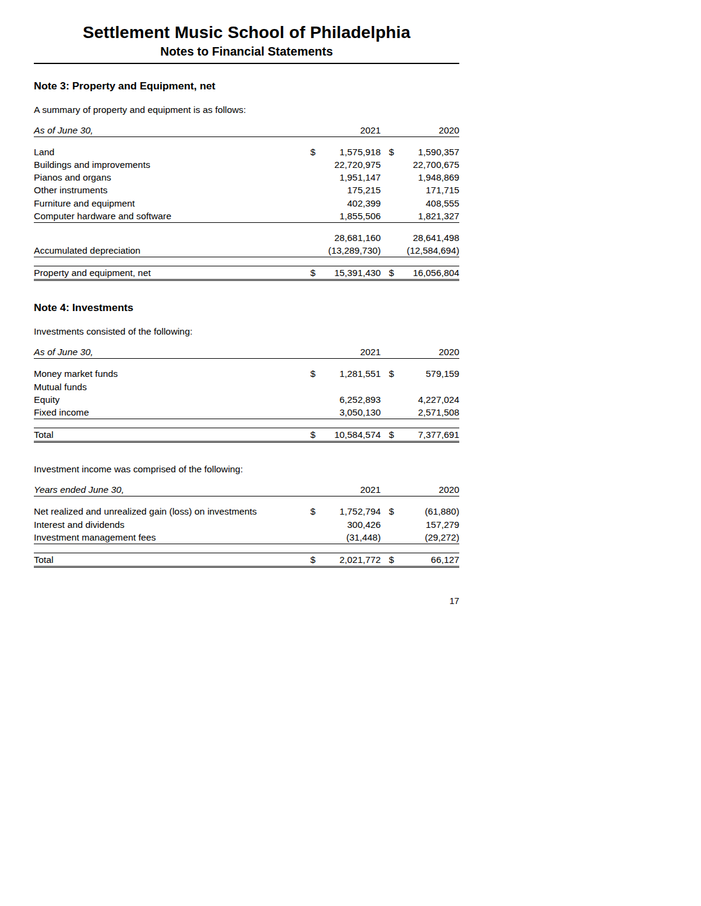Settlement Music School of Philadelphia
Notes to Financial Statements
Note 3: Property and Equipment, net
A summary of property and equipment is as follows:
| As of June 30, | 2021 | 2020 |
| --- | --- | --- |
| Land | $ | 1,575,918 | $ | 1,590,357 |
| Buildings and improvements | | 22,720,975 | | 22,700,675 |
| Pianos and organs | | 1,951,147 | | 1,948,869 |
| Other instruments | | 175,215 | | 171,715 |
| Furniture and equipment | | 402,399 | | 408,555 |
| Computer hardware and software | | 1,855,506 | | 1,821,327 |
| | | 28,681,160 | | 28,641,498 |
| Accumulated depreciation | | (13,289,730) | | (12,584,694) |
| Property and equipment, net | $ | 15,391,430 | $ | 16,056,804 |
Note 4: Investments
Investments consisted of the following:
| As of June 30, | 2021 | 2020 |
| --- | --- | --- |
| Money market funds | $ | 1,281,551 | $ | 579,159 |
| Mutual funds | | | | |
| Equity | | 6,252,893 | | 4,227,024 |
| Fixed income | | 3,050,130 | | 2,571,508 |
| Total | $ | 10,584,574 | $ | 7,377,691 |
Investment income was comprised of the following:
| Years ended June 30, | 2021 | 2020 |
| --- | --- | --- |
| Net realized and unrealized gain (loss) on investments | $ | 1,752,794 | $ | (61,880) |
| Interest and dividends | | 300,426 | | 157,279 |
| Investment management fees | | (31,448) | | (29,272) |
| Total | $ | 2,021,772 | $ | 66,127 |
17